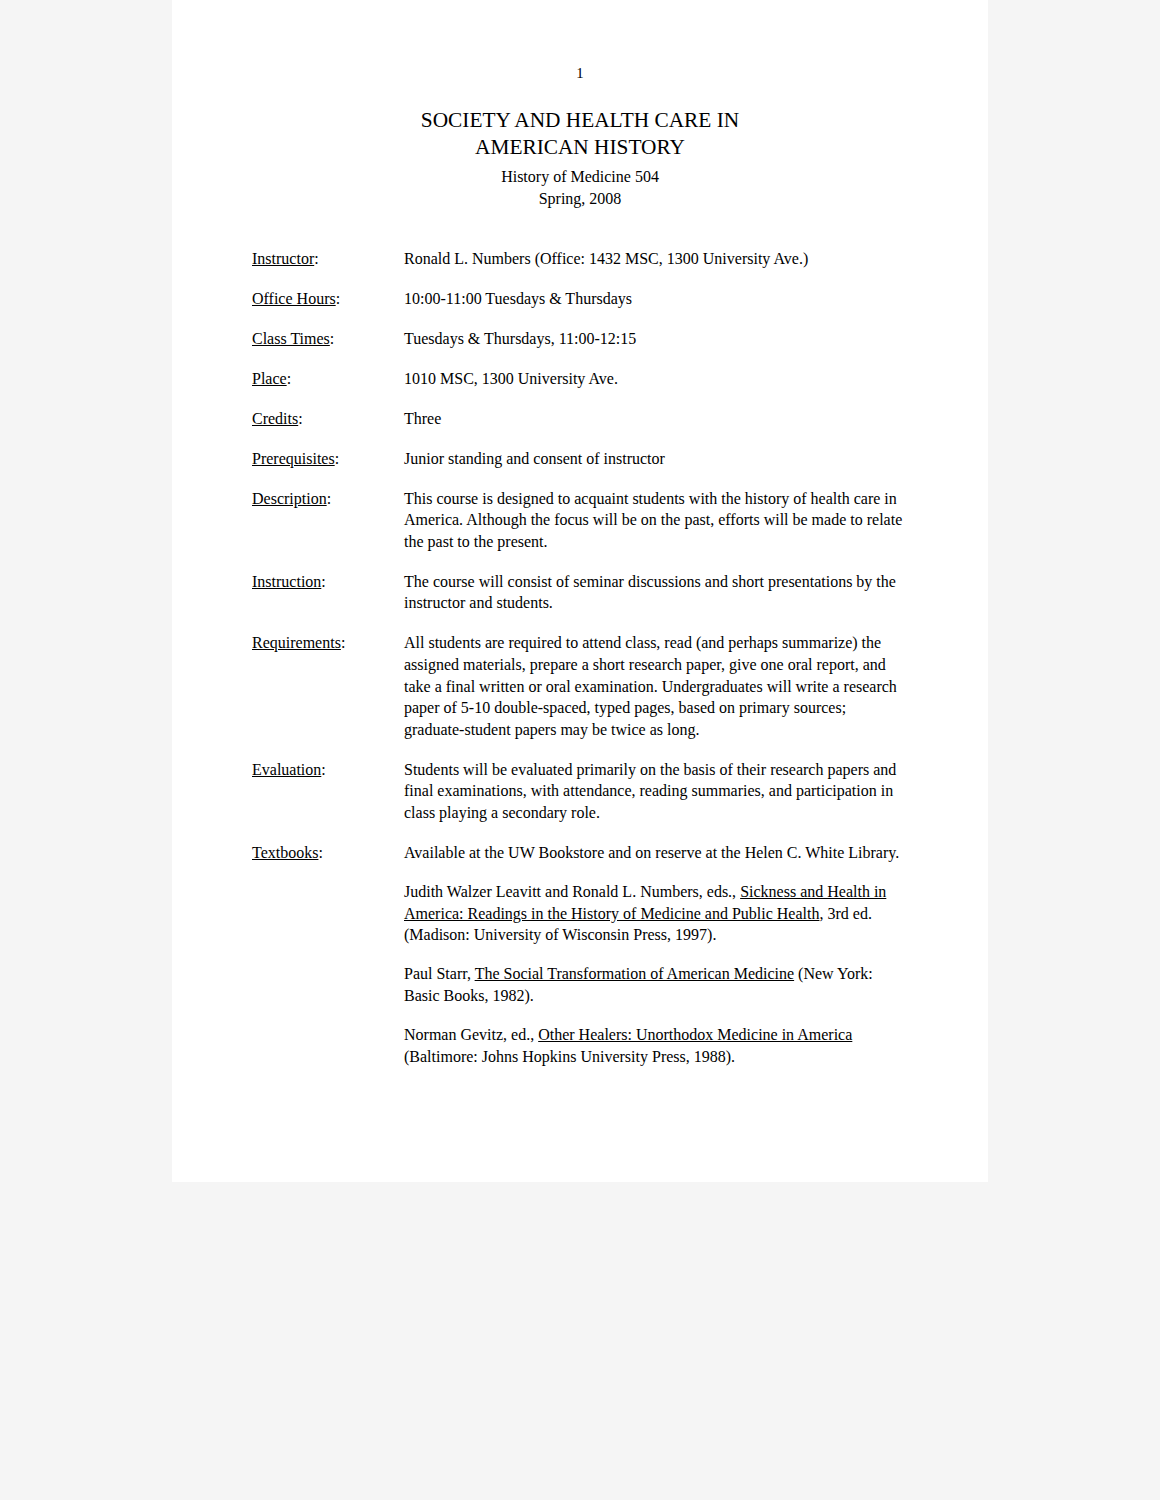1
SOCIETY AND HEALTH CARE IN
AMERICAN HISTORY
History of Medicine 504
Spring, 2008
Instructor:
Ronald L. Numbers (Office: 1432 MSC, 1300 University Ave.)
Office Hours:
10:00-11:00 Tuesdays & Thursdays
Class Times:
Tuesdays & Thursdays, 11:00-12:15
Place:
1010 MSC, 1300 University Ave.
Credits:
Three
Prerequisites:
Junior standing and consent of instructor
Description:
This course is designed to acquaint students with the history of health care in America. Although the focus will be on the past, efforts will be made to relate the past to the present.
Instruction:
The course will consist of seminar discussions and short presentations by the instructor and students.
Requirements:
All students are required to attend class, read (and perhaps summarize) the assigned materials, prepare a short research paper, give one oral report, and take a final written or oral examination. Undergraduates will write a research paper of 5-10 double-spaced, typed pages, based on primary sources; graduate-student papers may be twice as long.
Evaluation:
Students will be evaluated primarily on the basis of their research papers and final examinations, with attendance, reading summaries, and participation in class playing a secondary role.
Textbooks:
Available at the UW Bookstore and on reserve at the Helen C. White Library.
Judith Walzer Leavitt and Ronald L. Numbers, eds., Sickness and Health in America: Readings in the History of Medicine and Public Health, 3rd ed. (Madison: University of Wisconsin Press, 1997).
Paul Starr, The Social Transformation of American Medicine (New York: Basic Books, 1982).
Norman Gevitz, ed., Other Healers: Unorthodox Medicine in America (Baltimore: Johns Hopkins University Press, 1988).